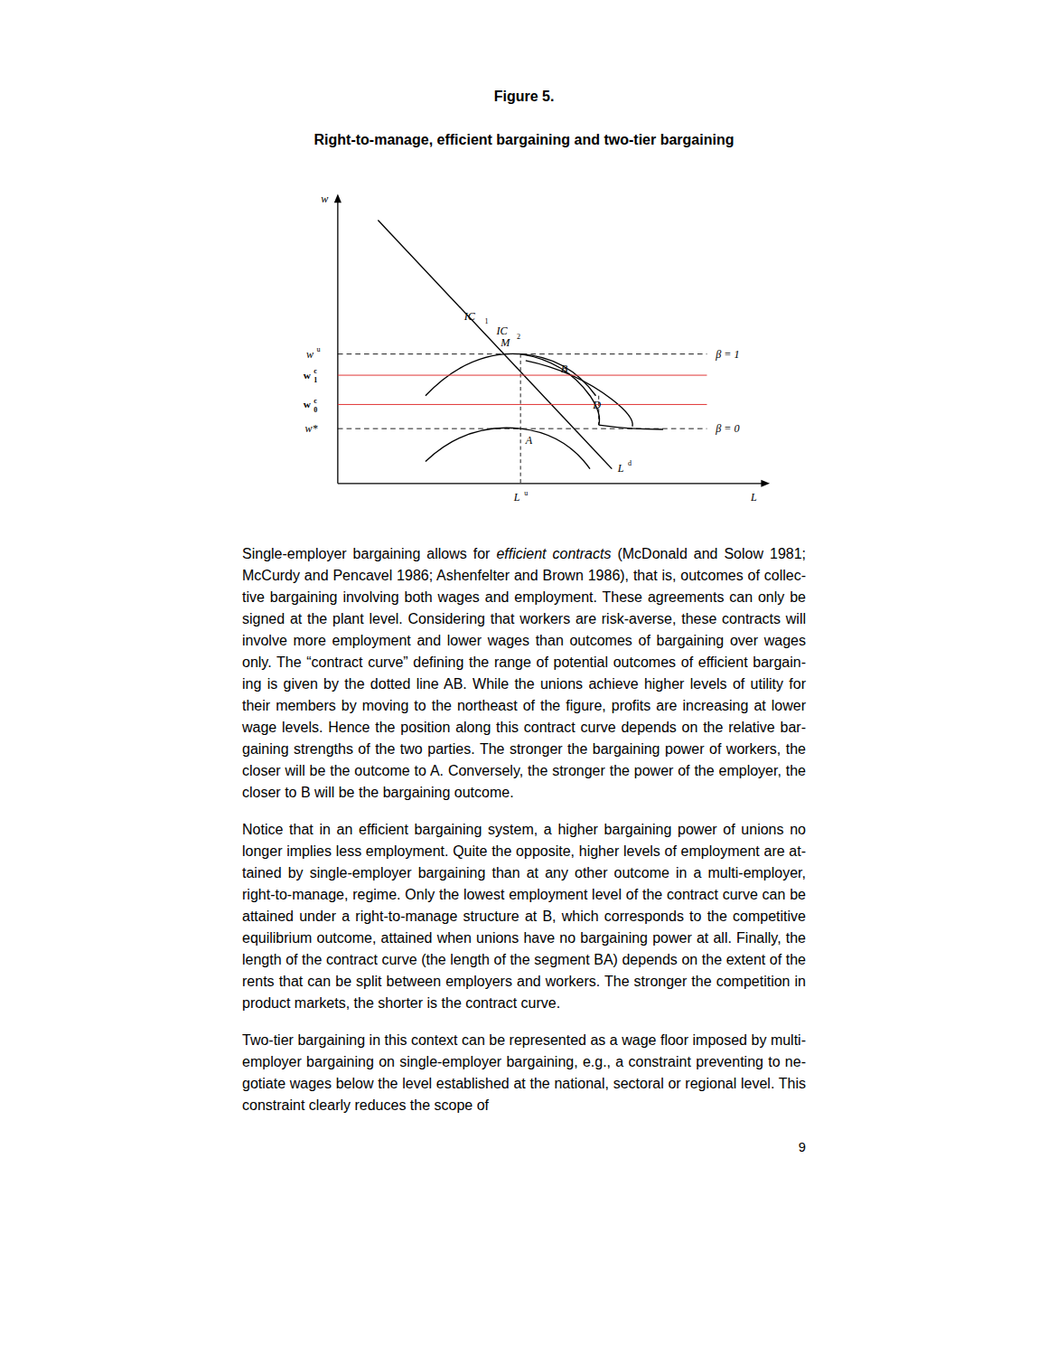Figure 5.
Right-to-manage, efficient bargaining and two-tier bargaining
Wage–employment diagram illustrating right-to-manage, efficient bargaining and two-tier bargaining A wage (w) vertical axis and labour (L) horizontal axis. A downward sloping labour demand curve L-d crosses two union indifference curves IC1 and IC2. Points M, B, D and A are marked, with horizontal dashed lines at w-u (beta = 1) and w-star (beta = 0), a vertical dashed line at L-u, and two red horizontal lines at w1-c and w0-c. w L L d IC 1 IC 2 M B D A wu w1c w0c w* Lu β = 1 β = 0
Single-employer bargaining allows for efficient contracts (McDonald and Solow 1981; McCurdy and Pencavel 1986; Ashenfelter and Brown 1986), that is, outcomes of collective bargaining involving both wages and employment. These agreements can only be signed at the plant level. Considering that workers are risk-averse, these contracts will involve more employment and lower wages than outcomes of bargaining over wages only. The “contract curve” defining the range of potential outcomes of efficient bargaining is given by the dotted line AB. While the unions achieve higher levels of utility for their members by moving to the northeast of the figure, profits are increasing at lower wage levels. Hence the position along this contract curve depends on the relative bargaining strengths of the two parties. The stronger the bargaining power of workers, the closer will be the outcome to A. Conversely, the stronger the power of the employer, the closer to B will be the bargaining outcome.
Notice that in an efficient bargaining system, a higher bargaining power of unions no longer implies less employment. Quite the opposite, higher levels of employment are attained by single-employer bargaining than at any other outcome in a multi-employer, right-to-manage, regime. Only the lowest employment level of the contract curve can be attained under a right-to-manage structure at B, which corresponds to the competitive equilibrium outcome, attained when unions have no bargaining power at all. Finally, the length of the contract curve (the length of the segment BA) depends on the extent of the rents that can be split between employers and workers. The stronger the competition in product markets, the shorter is the contract curve.
Two-tier bargaining in this context can be represented as a wage floor imposed by multi-employer bargaining on single-employer bargaining, e.g., a constraint preventing to negotiate wages below the level established at the national, sectoral or regional level. This constraint clearly reduces the scope of
9